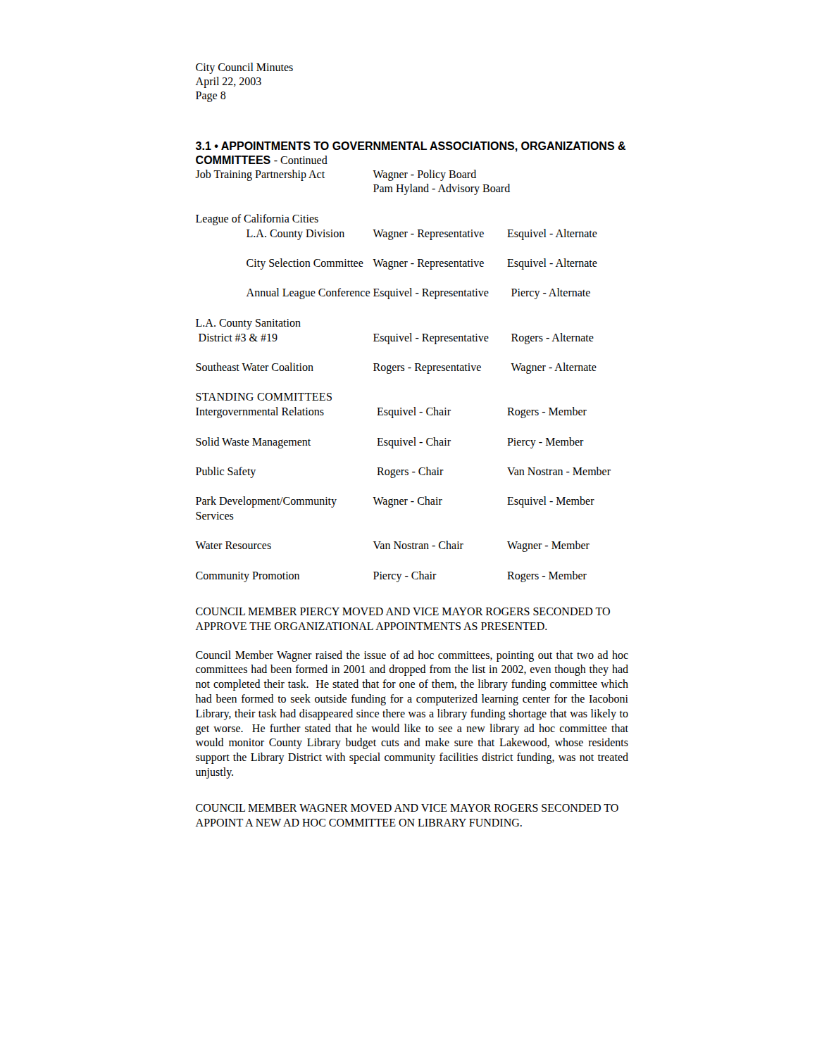City Council Minutes
April 22, 2003
Page 8
3.1 • APPOINTMENTS TO GOVERNMENTAL ASSOCIATIONS, ORGANIZATIONS & COMMITTEES - Continued
| Job Training Partnership Act | Wagner - Policy Board |
| | Pam Hyland - Advisory Board |
| League of California Cities | | |
| L.A. County Division | Wagner - Representative | Esquivel - Alternate |
| City Selection Committee | Wagner - Representative | Esquivel - Alternate |
| Annual League Conference | Esquivel - Representative | Piercy - Alternate |
| L.A. County Sanitation | | |
| District #3 & #19 | Esquivel - Representative | Rogers - Alternate |
| Southeast Water Coalition | Rogers - Representative | Wagner - Alternate |
| STANDING COMMITTEES | | |
| Intergovernmental Relations | Esquivel - Chair | Rogers - Member |
| Solid Waste Management | Esquivel - Chair | Piercy - Member |
| Public Safety | Rogers - Chair | Van Nostran - Member |
| Park Development/Community Services | Wagner - Chair | Esquivel - Member |
| Water Resources | Van Nostran - Chair | Wagner - Member |
| Community Promotion | Piercy - Chair | Rogers - Member |
COUNCIL MEMBER PIERCY MOVED AND VICE MAYOR ROGERS SECONDED TO APPROVE THE ORGANIZATIONAL APPOINTMENTS AS PRESENTED.
Council Member Wagner raised the issue of ad hoc committees, pointing out that two ad hoc committees had been formed in 2001 and dropped from the list in 2002, even though they had not completed their task. He stated that for one of them, the library funding committee which had been formed to seek outside funding for a computerized learning center for the Iacoboni Library, their task had disappeared since there was a library funding shortage that was likely to get worse. He further stated that he would like to see a new library ad hoc committee that would monitor County Library budget cuts and make sure that Lakewood, whose residents support the Library District with special community facilities district funding, was not treated unjustly.
COUNCIL MEMBER WAGNER MOVED AND VICE MAYOR ROGERS SECONDED TO APPOINT A NEW AD HOC COMMITTEE ON LIBRARY FUNDING.